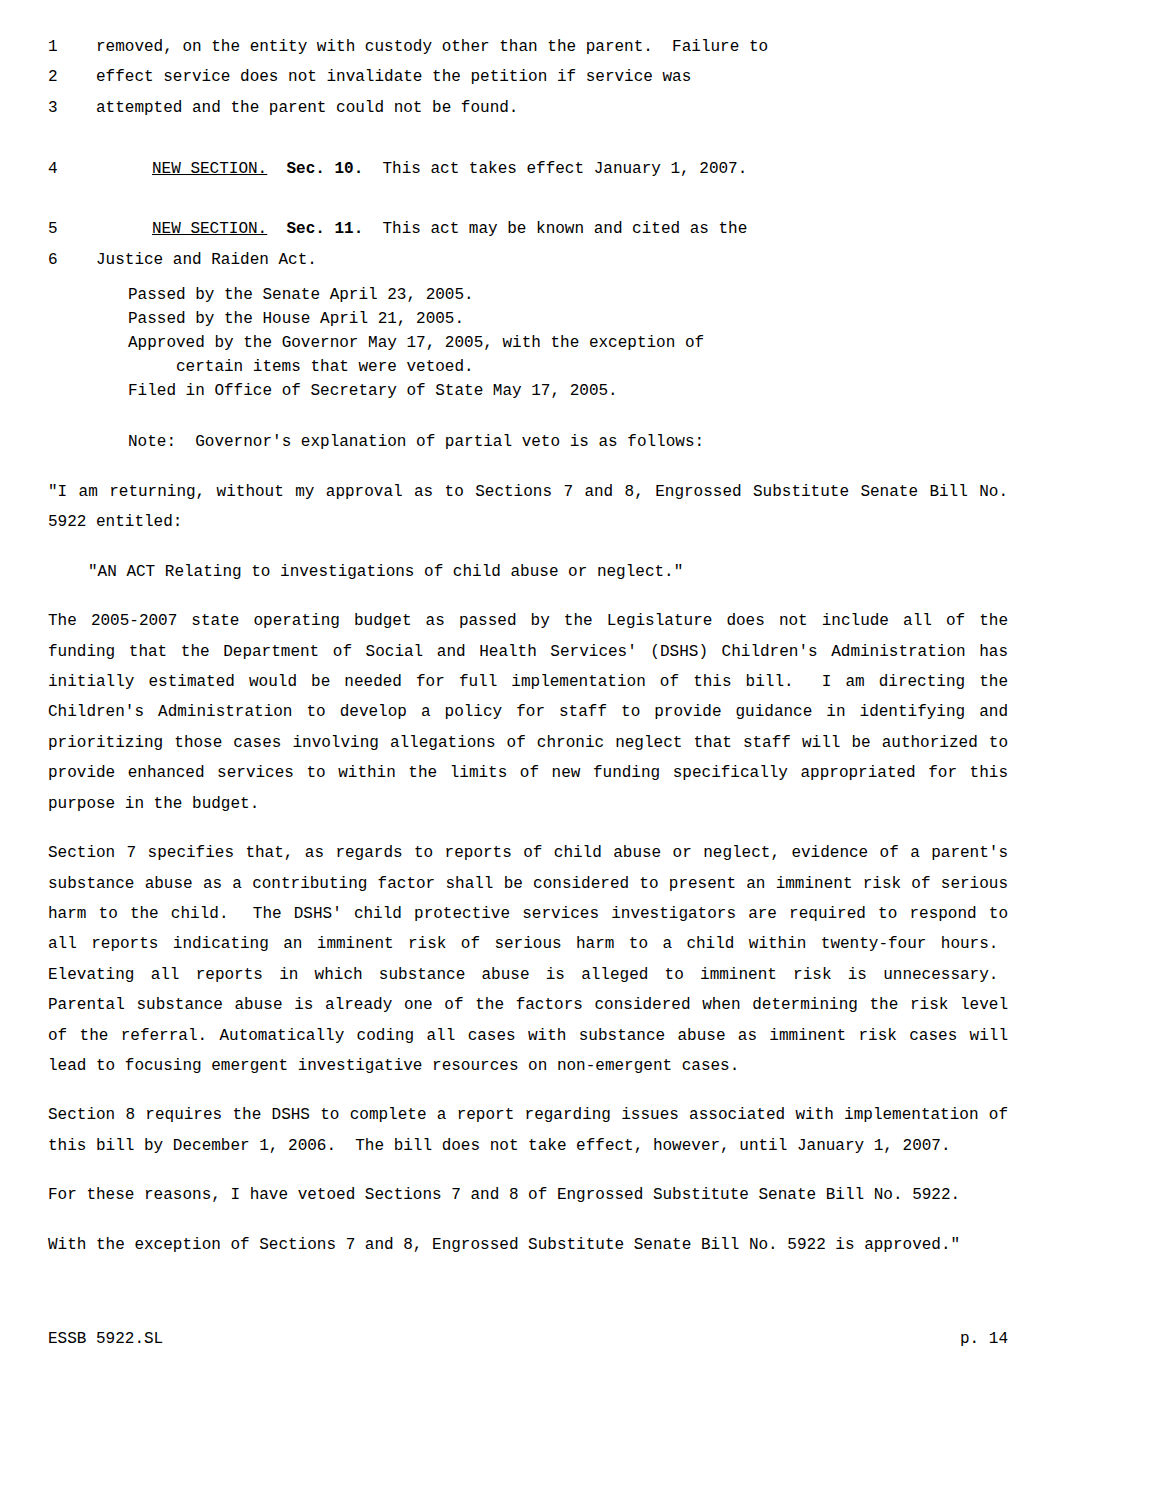1 removed, on the entity with custody other than the parent. Failure to
2 effect service does not invalidate the petition if service was
3 attempted and the parent could not be found.
4 NEW SECTION. Sec. 10. This act takes effect January 1, 2007.
5 NEW SECTION. Sec. 11. This act may be known and cited as the
6 Justice and Raiden Act.
Passed by the Senate April 23, 2005.
Passed by the House April 21, 2005.
Approved by the Governor May 17, 2005, with the exception of
certain items that were vetoed.
Filed in Office of Secretary of State May 17, 2005.
Note: Governor's explanation of partial veto is as follows:
"I am returning, without my approval as to Sections 7 and 8, Engrossed Substitute Senate Bill No. 5922 entitled:
"AN ACT Relating to investigations of child abuse or neglect."
The 2005-2007 state operating budget as passed by the Legislature does not include all of the funding that the Department of Social and Health Services' (DSHS) Children's Administration has initially estimated would be needed for full implementation of this bill. I am directing the Children's Administration to develop a policy for staff to provide guidance in identifying and prioritizing those cases involving allegations of chronic neglect that staff will be authorized to provide enhanced services to within the limits of new funding specifically appropriated for this purpose in the budget.
Section 7 specifies that, as regards to reports of child abuse or neglect, evidence of a parent's substance abuse as a contributing factor shall be considered to present an imminent risk of serious harm to the child. The DSHS' child protective services investigators are required to respond to all reports indicating an imminent risk of serious harm to a child within twenty-four hours. Elevating all reports in which substance abuse is alleged to imminent risk is unnecessary. Parental substance abuse is already one of the factors considered when determining the risk level of the referral. Automatically coding all cases with substance abuse as imminent risk cases will lead to focusing emergent investigative resources on non-emergent cases.
Section 8 requires the DSHS to complete a report regarding issues associated with implementation of this bill by December 1, 2006. The bill does not take effect, however, until January 1, 2007.
For these reasons, I have vetoed Sections 7 and 8 of Engrossed Substitute Senate Bill No. 5922.
With the exception of Sections 7 and 8, Engrossed Substitute Senate Bill No. 5922 is approved."
ESSB 5922.SL p. 14